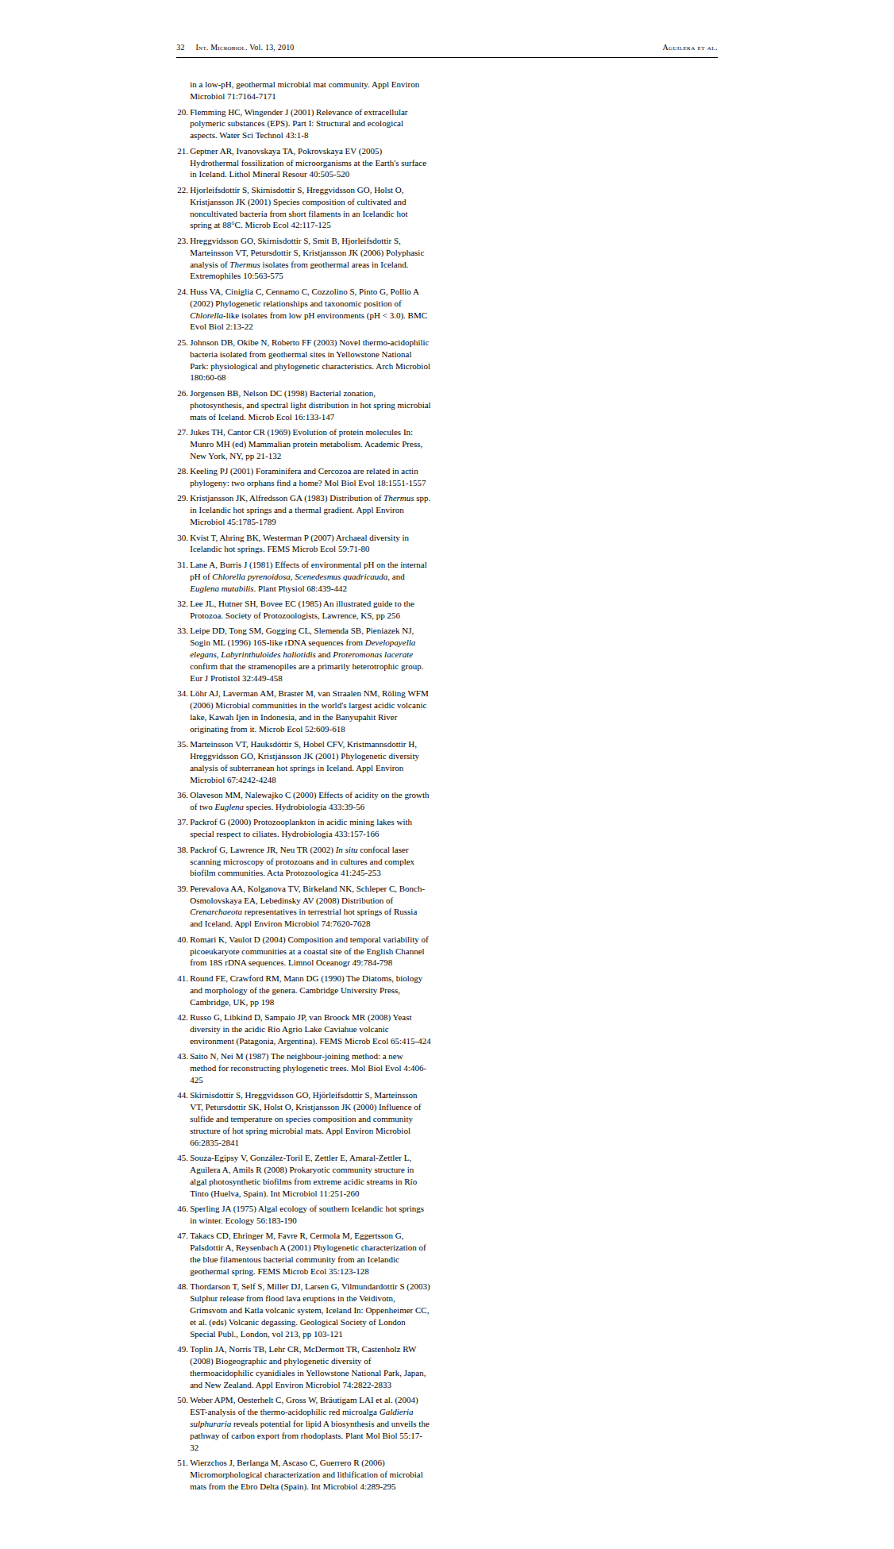32 Int. Microbiol. Vol. 13, 2010
Aguilera et al.
in a low-pH, geothermal microbial mat community. Appl Environ Microbiol 71:7164-7171
20. Flemming HC, Wingender J (2001) Relevance of extracellular polymeric substances (EPS). Part I: Structural and ecological aspects. Water Sci Technol 43:1-8
21. Geptner AR, Ivanovskaya TA, Pokrovskaya EV (2005) Hydrothermal fossilization of microorganisms at the Earth's surface in Iceland. Lithol Mineral Resour 40:505-520
22. Hjorleifsdottir S, Skirnisdottir S, Hreggvidsson GO, Holst O, Kristjansson JK (2001) Species composition of cultivated and noncultivated bacteria from short filaments in an Icelandic hot spring at 88°C. Microb Ecol 42:117-125
23. Hreggvidsson GO, Skirnisdottir S, Smit B, Hjorleifsdottir S, Marteinsson VT, Petursdottir S, Kristjansson JK (2006) Polyphasic analysis of Thermus isolates from geothermal areas in Iceland. Extremophiles 10:563-575
24. Huss VA, Ciniglia C, Cennamo C, Cozzolino S, Pinto G, Pollio A (2002) Phylogenetic relationships and taxonomic position of Chlorella-like isolates from low pH environments (pH < 3.0). BMC Evol Biol 2:13-22
25. Johnson DB, Okibe N, Roberto FF (2003) Novel thermo-acidophilic bacteria isolated from geothermal sites in Yellowstone National Park: physiological and phylogenetic characteristics. Arch Microbiol 180:60-68
26. Jorgensen BB, Nelson DC (1998) Bacterial zonation, photosynthesis, and spectral light distribution in hot spring microbial mats of Iceland. Microb Ecol 16:133-147
27. Jukes TH, Cantor CR (1969) Evolution of protein molecules In: Munro MH (ed) Mammalian protein metabolism. Academic Press, New York, NY, pp 21-132
28. Keeling PJ (2001) Foraminifera and Cercozoa are related in actin phylogeny: two orphans find a home? Mol Biol Evol 18:1551-1557
29. Kristjansson JK, Alfredsson GA (1983) Distribution of Thermus spp. in Icelandic hot springs and a thermal gradient. Appl Environ Microbiol 45:1785-1789
30. Kvist T, Ahring BK, Westerman P (2007) Archaeal diversity in Icelandic hot springs. FEMS Microb Ecol 59:71-80
31. Lane A, Burris J (1981) Effects of environmental pH on the internal pH of Chlorella pyrenoidosa, Scenedesmus quadricauda, and Euglena mutabilis. Plant Physiol 68:439-442
32. Lee JL, Hutner SH, Bovee EC (1985) An illustrated guide to the Protozoa. Society of Protozoologists, Lawrence, KS, pp 256
33. Leipe DD, Tong SM, Gogging CL, Slemenda SB, Pieniazek NJ, Sogin ML (1996) 16S-like rDNA sequences from Developayella elegans, Labyrinthuloides haliotidis and Proteromonas lacerate confirm that the stramenopiles are a primarily heterotrophic group. Eur J Protistol 32:449-458
34. Löhr AJ, Laverman AM, Braster M, van Straalen NM, Röling WFM (2006) Microbial communities in the world's largest acidic volcanic lake, Kawah Ijen in Indonesia, and in the Banyupahit River originating from it. Microb Ecol 52:609-618
35. Marteinsson VT, Hauksdóttir S, Hobel CFV, Kristmannsdottir H, Hreggvidsson GO, Kristjánsson JK (2001) Phylogenetic diversity analysis of subterranean hot springs in Iceland. Appl Environ Microbiol 67:4242-4248
36. Olaveson MM, Nalewajko C (2000) Effects of acidity on the growth of two Euglena species. Hydrobiologia 433:39-56
37. Packrof G (2000) Protozooplankton in acidic mining lakes with special respect to ciliates. Hydrobiologia 433:157-166
38. Packrof G, Lawrence JR, Neu TR (2002) In situ confocal laser scanning microscopy of protozoans and in cultures and complex biofilm communities. Acta Protozoologica 41:245-253
39. Perevalova AA, Kolganova TV, Birkeland NK, Schleper C, Bonch-Osmolovskaya EA, Lebedinsky AV (2008) Distribution of Crenarchaeota representatives in terrestrial hot springs of Russia and Iceland. Appl Environ Microbiol 74:7620-7628
40. Romari K, Vaulot D (2004) Composition and temporal variability of picoeukaryote communities at a coastal site of the English Channel from 18S rDNA sequences. Limnol Oceanogr 49:784-798
41. Round FE, Crawford RM, Mann DG (1990) The Diatoms, biology and morphology of the genera. Cambridge University Press, Cambridge, UK, pp 198
42. Russo G, Libkind D, Sampaio JP, van Broock MR (2008) Yeast diversity in the acidic Río Agrio Lake Caviahue volcanic environment (Patagonia, Argentina). FEMS Microb Ecol 65:415-424
43. Saito N, Nei M (1987) The neighbour-joining method: a new method for reconstructing phylogenetic trees. Mol Biol Evol 4:406-425
44. Skirnisdottir S, Hreggvidsson GO, Hjörleifsdottir S, Marteinsson VT, Petursdottir SK, Holst O, Kristjansson JK (2000) Influence of sulfide and temperature on species composition and community structure of hot spring microbial mats. Appl Environ Microbiol 66:2835-2841
45. Souza-Egipsy V, González-Toril E, Zettler E, Amaral-Zettler L, Aguilera A, Amils R (2008) Prokaryotic community structure in algal photosynthetic biofilms from extreme acidic streams in Río Tinto (Huelva, Spain). Int Microbiol 11:251-260
46. Sperling JA (1975) Algal ecology of southern Icelandic hot springs in winter. Ecology 56:183-190
47. Takacs CD, Ehringer M, Favre R, Cermola M, Eggertsson G, Palsdottir A, Reysenbach A (2001) Phylogenetic characterization of the blue filamentous bacterial community from an Icelandic geothermal spring. FEMS Microb Ecol 35:123-128
48. Thordarson T, Self S, Miller DJ, Larsen G, Vilmundardottir S (2003) Sulphur release from flood lava eruptions in the Veidivotn, Grimsvotn and Katla volcanic system, Iceland In: Oppenheimer CC, et al. (eds) Volcanic degassing. Geological Society of London Special Publ., London, vol 213, pp 103-121
49. Toplin JA, Norris TB, Lehr CR, McDermott TR, Castenholz RW (2008) Biogeographic and phylogenetic diversity of thermoacidophilic cyanidiales in Yellowstone National Park, Japan, and New Zealand. Appl Environ Microbiol 74:2822-2833
50. Weber APM, Oesterhelt C, Gross W, Bräutigam LAI et al. (2004) EST-analysis of the thermo-acidophilic red microalga Galdieria sulphuraria reveals potential for lipid A biosynthesis and unveils the pathway of carbon export from rhodoplasts. Plant Mol Biol 55:17-32
51. Wierzchos J, Berlanga M, Ascaso C, Guerrero R (2006) Micromorphological characterization and lithification of microbial mats from the Ebro Delta (Spain). Int Microbiol 4:289-295